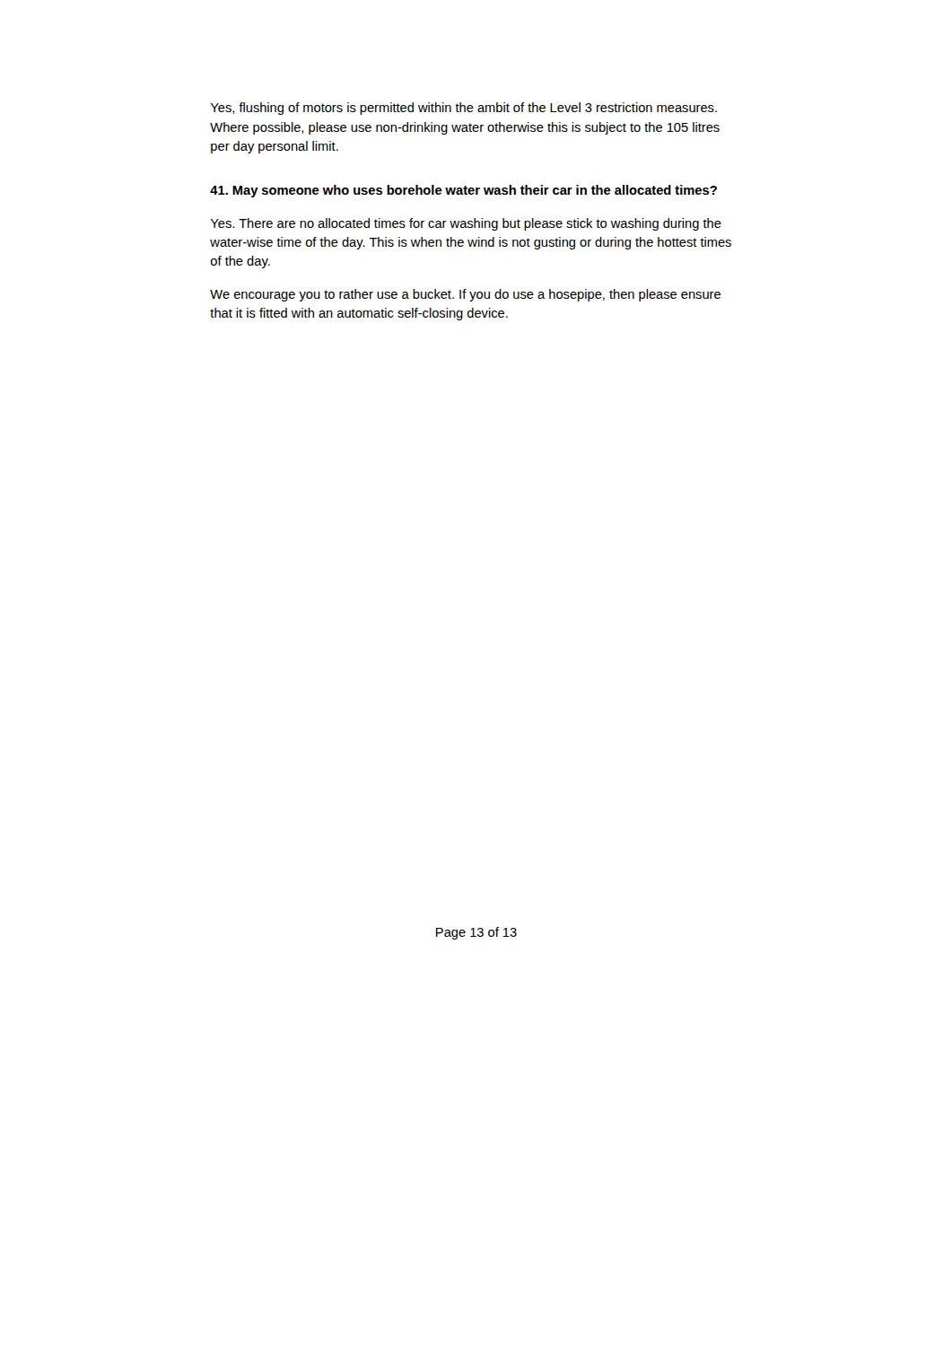Yes, flushing of motors is permitted within the ambit of the Level 3 restriction measures. Where possible, please use non-drinking water otherwise this is subject to the 105 litres per day personal limit.
41. May someone who uses borehole water wash their car in the allocated times?
Yes. There are no allocated times for car washing but please stick to washing during the water-wise time of the day. This is when the wind is not gusting or during the hottest times of the day.
We encourage you to rather use a bucket. If you do use a hosepipe, then please ensure that it is fitted with an automatic self-closing device.
Page 13 of 13